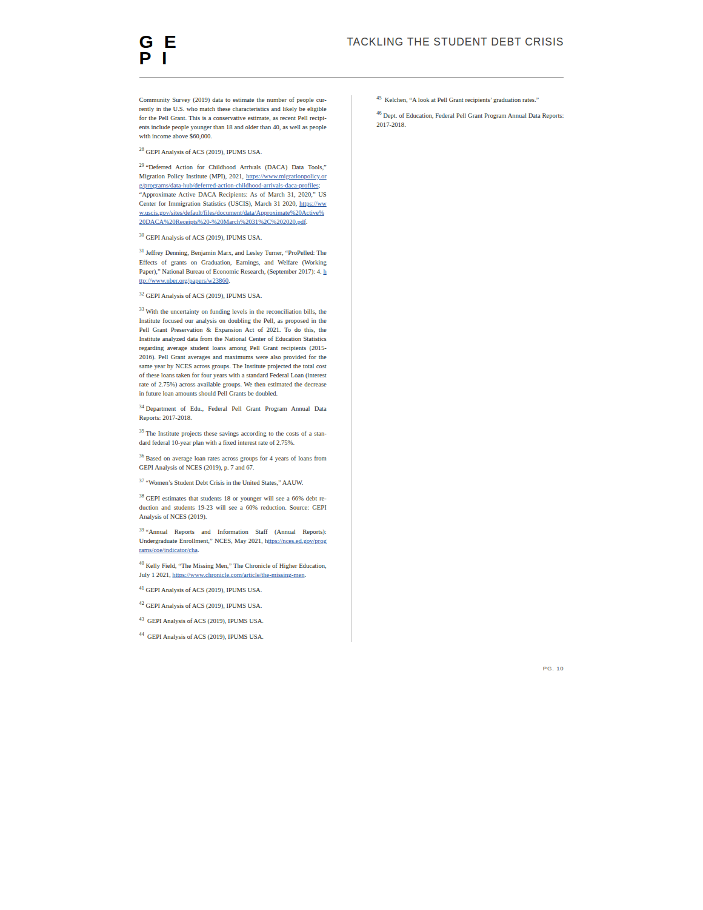G E
P I
Tackling the Student Debt Crisis
Community Survey (2019) data to estimate the number of people currently in the U.S. who match these characteristics and likely be eligible for the Pell Grant. This is a conservative estimate, as recent Pell recipients include people younger than 18 and older than 40, as well as people with income above $60,000.
28 GEPI Analysis of ACS (2019), IPUMS USA.
29“Deferred Action for Childhood Arrivals (DACA) Data Tools,” Migration Policy Institute (MPI), 2021, https://www.migrationpolicy.org/programs/data-hub/deferred-action-childhood-arrivals-daca-profiles; “Approximate Active DACA Recipients: As of March 31, 2020,” US Center for Immigration Statistics (USCIS), March 31 2020, https://www.uscis.gov/sites/default/files/document/data/Approximate%20Active%20DACA%20Receipts%20-%20March%2031%2C%202020.pdf.
30 GEPI Analysis of ACS (2019), IPUMS USA.
31 Jeffrey Denning, Benjamin Marx, and Lesley Turner, “ProPelled: The Effects of grants on Graduation, Earnings, and Welfare (Working Paper),” National Bureau of Economic Research, (September 2017): 4. http://www.nber.org/papers/w23860.
32 GEPI Analysis of ACS (2019), IPUMS USA.
33 With the uncertainty on funding levels in the reconciliation bills, the Institute focused our analysis on doubling the Pell, as proposed in the Pell Grant Preservation & Expansion Act of 2021. To do this, the Institute analyzed data from the National Center of Education Statistics regarding average student loans among Pell Grant recipients (2015-2016). Pell Grant averages and maximums were also provided for the same year by NCES across groups. The Institute projected the total cost of these loans taken for four years with a standard Federal Loan (interest rate of 2.75%) across available groups. We then estimated the decrease in future loan amounts should Pell Grants be doubled.
34 Department of Edu., Federal Pell Grant Program Annual Data Reports: 2017-2018.
35 The Institute projects these savings according to the costs of a standard federal 10-year plan with a fixed interest rate of 2.75%.
36 Based on average loan rates across groups for 4 years of loans from GEPI Analysis of NCES (2019), p. 7 and 67.
37“Women’s Student Debt Crisis in the United States,” AAUW.
38 GEPI estimates that students 18 or younger will see a 66% debt reduction and students 19-23 will see a 60% reduction. Source: GEPI Analysis of NCES (2019).
39“Annual Reports and Information Staff (Annual Reports): Undergraduate Enrollment,” NCES, May 2021, https://nces.ed.gov/programs/coe/indicator/cha.
40 Kelly Field, “The Missing Men,” The Chronicle of Higher Education, July 1 2021, https://www.chronicle.com/article/the-missing-men.
41 GEPI Analysis of ACS (2019), IPUMS USA.
42 GEPI Analysis of ACS (2019), IPUMS USA.
43 GEPI Analysis of ACS (2019), IPUMS USA.
44 GEPI Analysis of ACS (2019), IPUMS USA.
45 Kelchen, “A look at Pell Grant recipients’ graduation rates.”
46 Dept. of Education, Federal Pell Grant Program Annual Data Reports: 2017-2018.
PG. 10